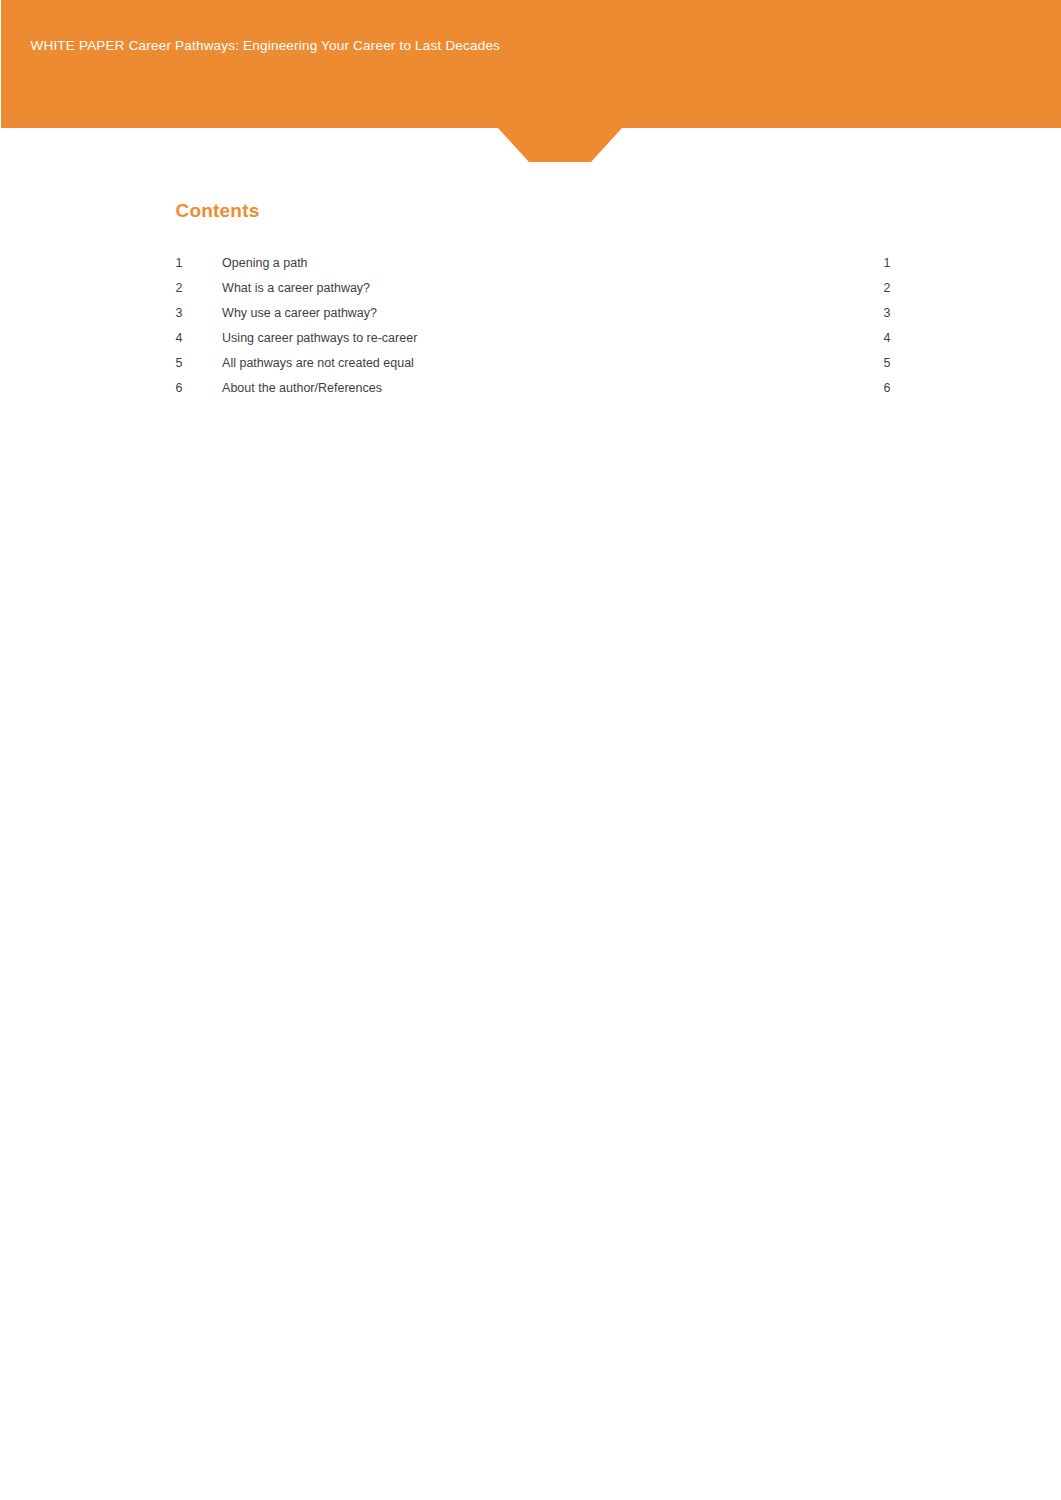WHITE PAPER Career Pathways: Engineering Your Career to Last Decades
Contents
| 1 | Opening a path | 1 |
| 2 | What is a career pathway? | 2 |
| 3 | Why use a career pathway? | 3 |
| 4 | Using career pathways to re-career | 4 |
| 5 | All pathways are not created equal | 5 |
| 6 | About the author/References | 6 |